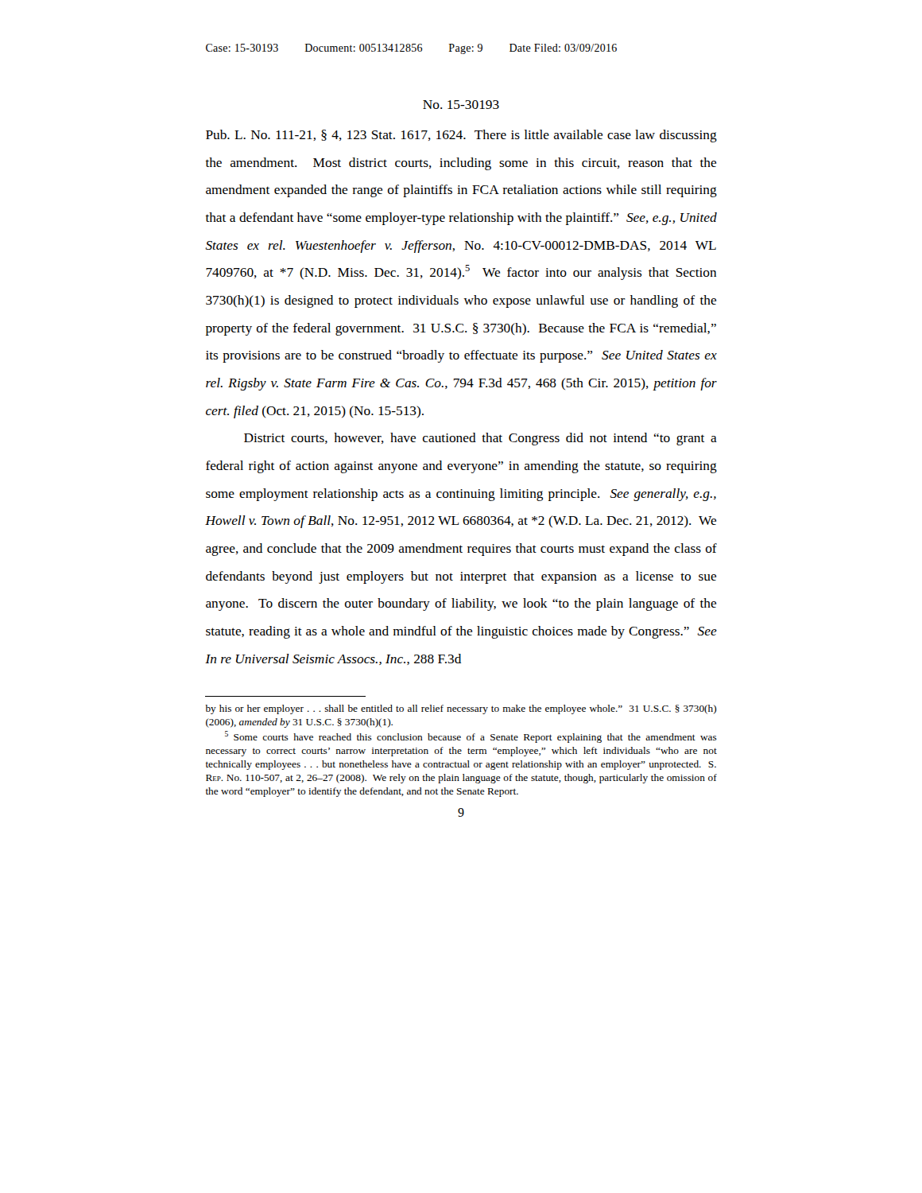Case: 15-30193 Document: 00513412856 Page: 9 Date Filed: 03/09/2016
No. 15-30193
Pub. L. No. 111-21, § 4, 123 Stat. 1617, 1624. There is little available case law discussing the amendment. Most district courts, including some in this circuit, reason that the amendment expanded the range of plaintiffs in FCA retaliation actions while still requiring that a defendant have “some employer-type relationship with the plaintiff.” See, e.g., United States ex rel. Wuestenhoefer v. Jefferson, No. 4:10-CV-00012-DMB-DAS, 2014 WL 7409760, at *7 (N.D. Miss. Dec. 31, 2014).5 We factor into our analysis that Section 3730(h)(1) is designed to protect individuals who expose unlawful use or handling of the property of the federal government. 31 U.S.C. § 3730(h). Because the FCA is “remedial,” its provisions are to be construed “broadly to effectuate its purpose.” See United States ex rel. Rigsby v. State Farm Fire & Cas. Co., 794 F.3d 457, 468 (5th Cir. 2015), petition for cert. filed (Oct. 21, 2015) (No. 15-513).
District courts, however, have cautioned that Congress did not intend “to grant a federal right of action against anyone and everyone” in amending the statute, so requiring some employment relationship acts as a continuing limiting principle. See generally, e.g., Howell v. Town of Ball, No. 12-951, 2012 WL 6680364, at *2 (W.D. La. Dec. 21, 2012). We agree, and conclude that the 2009 amendment requires that courts must expand the class of defendants beyond just employers but not interpret that expansion as a license to sue anyone. To discern the outer boundary of liability, we look “to the plain language of the statute, reading it as a whole and mindful of the linguistic choices made by Congress.” See In re Universal Seismic Assocs., Inc., 288 F.3d
by his or her employer . . . shall be entitled to all relief necessary to make the employee whole.” 31 U.S.C. § 3730(h) (2006), amended by 31 U.S.C. § 3730(h)(1).
5 Some courts have reached this conclusion because of a Senate Report explaining that the amendment was necessary to correct courts’ narrow interpretation of the term “employee,” which left individuals “who are not technically employees . . . but nonetheless have a contractual or agent relationship with an employer” unprotected. S. Rep. No. 110-507, at 2, 26–27 (2008). We rely on the plain language of the statute, though, particularly the omission of the word “employer” to identify the defendant, and not the Senate Report.
9